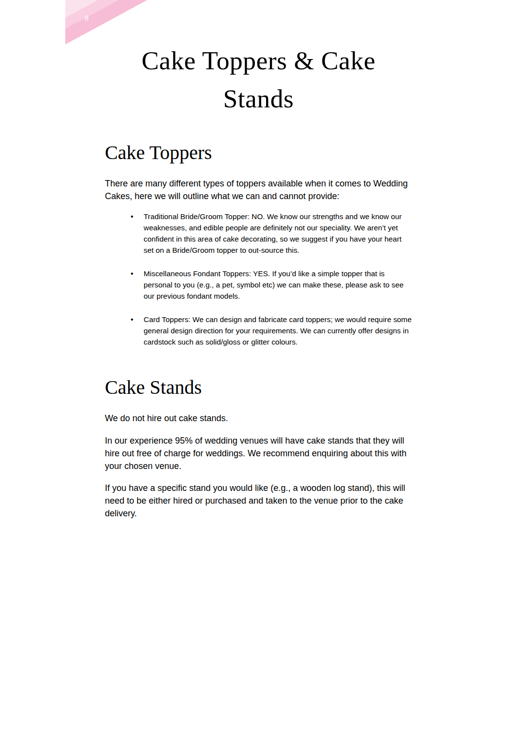8
Cake Toppers & Cake Stands
Cake Toppers
There are many different types of toppers available when it comes to Wedding Cakes, here we will outline what we can and cannot provide:
Traditional Bride/Groom Topper: NO. We know our strengths and we know our weaknesses, and edible people are definitely not our speciality. We aren’t yet confident in this area of cake decorating, so we suggest if you have your heart set on a Bride/Groom topper to out-source this.
Miscellaneous Fondant Toppers: YES. If you’d like a simple topper that is personal to you (e.g., a pet, symbol etc) we can make these, please ask to see our previous fondant models.
Card Toppers: We can design and fabricate card toppers; we would require some general design direction for your requirements. We can currently offer designs in cardstock such as solid/gloss or glitter colours.
Cake Stands
We do not hire out cake stands.
In our experience 95% of wedding venues will have cake stands that they will hire out free of charge for weddings. We recommend enquiring about this with your chosen venue.
If you have a specific stand you would like (e.g., a wooden log stand), this will need to be either hired or purchased and taken to the venue prior to the cake delivery.